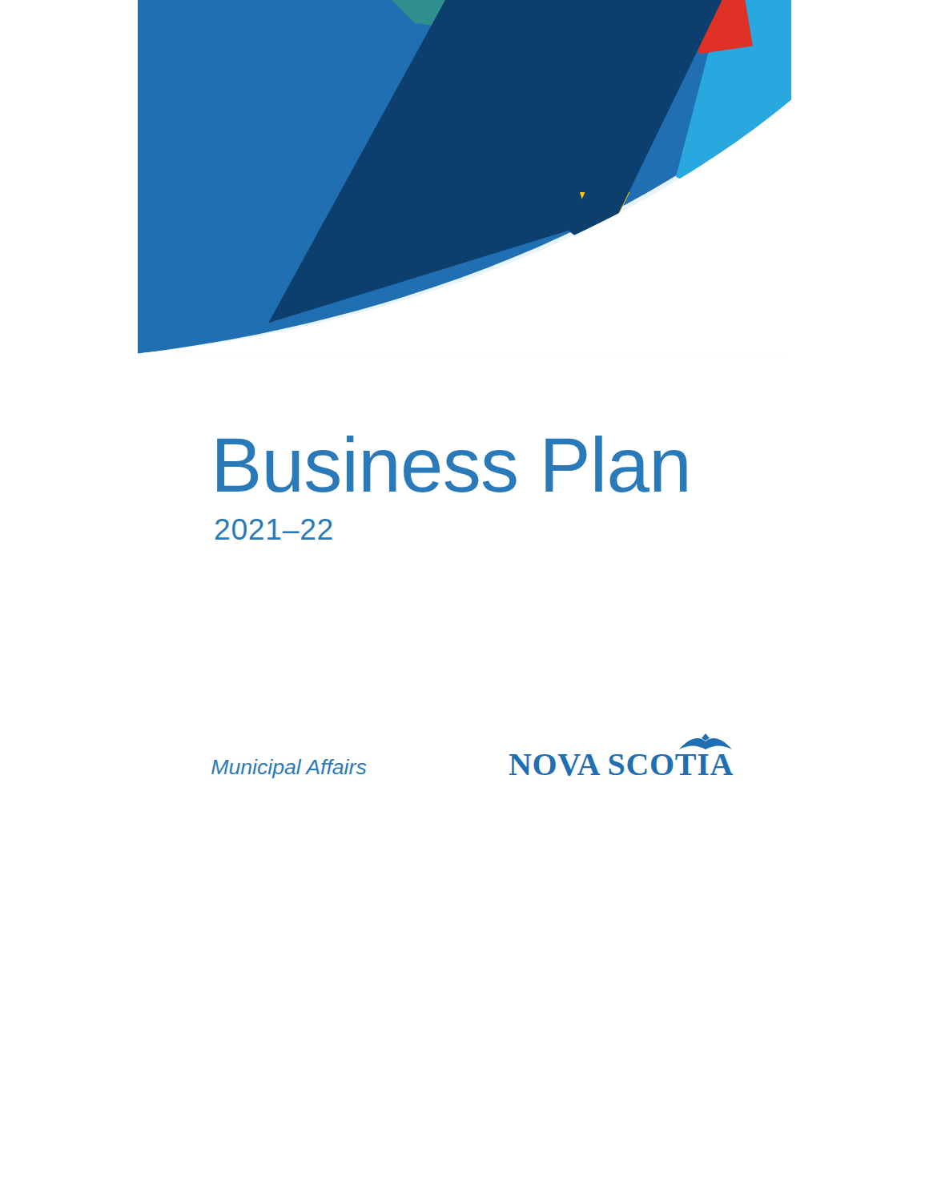Business Plan
2021–22
Municipal Affairs
NOVA SCOTIA